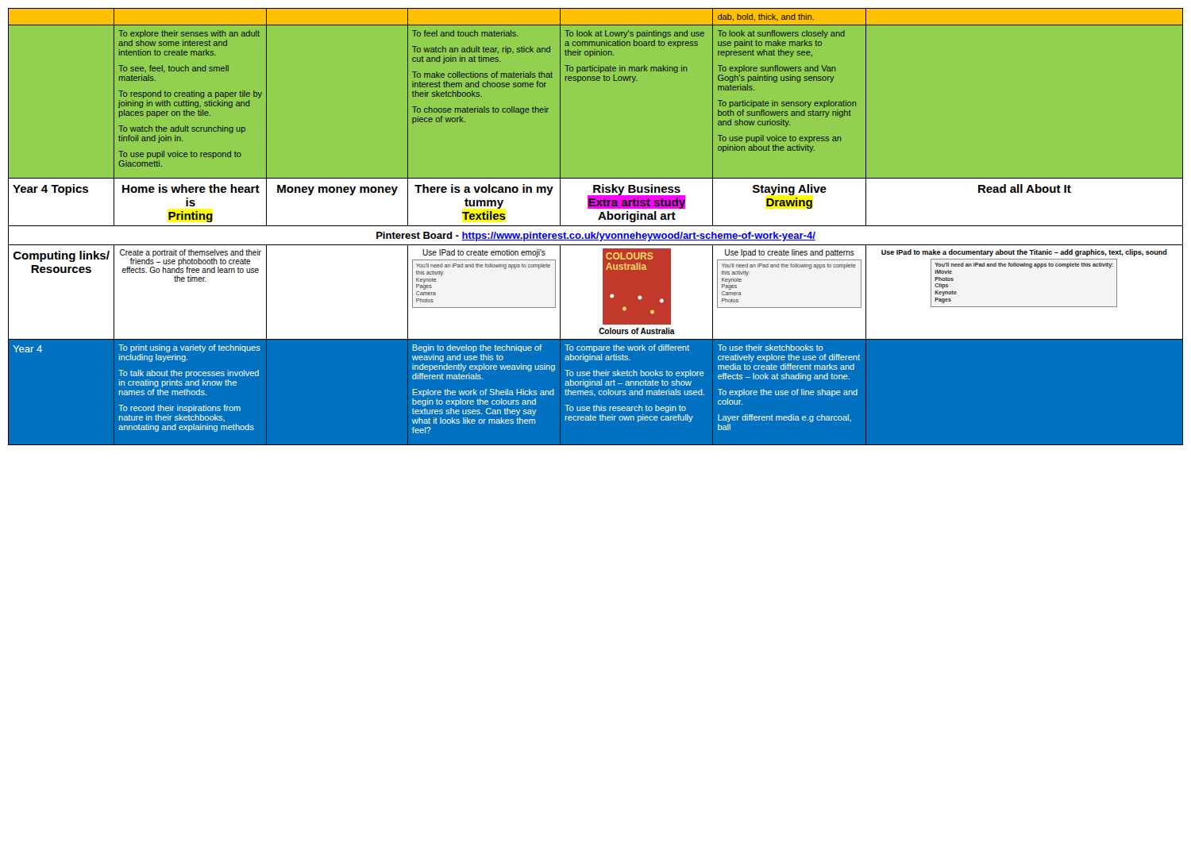| | | | | | dab, bold, thick, and thin. | |
| | To explore their senses with an adult and show some interest and intention to create marks. To see, feel, touch and smell materials. To respond to creating a paper tile by joining in with cutting, sticking and places paper on the tile. To watch the adult scrunching up tinfoil and join in. To use pupil voice to respond to Giacometti. | | To feel and touch materials. To watch an adult tear, rip, stick and cut and join in at times. To make collections of materials that interest them and choose some for their sketchbooks. To choose materials to collage their piece of work. | To look at Lowry's paintings and use a communication board to express their opinion. To participate in mark making in response to Lowry. | To look at sunflowers closely and use paint to make marks to represent what they see, To explore sunflowers and Van Gogh's painting using sensory materials. To participate in sensory exploration both of sunflowers and starry night and show curiosity. To use pupil voice to express an opinion about the activity. | |
| Year 4 Topics | Home is where the heart is Printing | Money money money | There is a volcano in my tummy Textiles | Risky Business Extra artist study Aboriginal art | Staying Alive Drawing | Read all About It |
| Pinterest Board - https://www.pinterest.co.uk/yvonneheywood/art-scheme-of-work-year-4/ |
| Computing links/ Resources | Create a portrait of themselves and their friends – use photobooth to create effects. Go hands free and learn to use the timer. | | Use IPad to create emotion emoji's You'll need an iPad and the following apps to complete this activity: Keynote Pages Camera Photos | COLOURS Australia Colours of Australia | Use Ipad to create lines and patterns You'll need an iPad and the following apps to complete this activity: Keynote Pages Camera Photos | Use IPad to make a documentary about the Titanic – add graphics, text, clips, sound You'll need an iPad and the following apps to complete this activity: iMovie Photos Clips Keynote Pages |
| Year 4 | To print using a variety of techniques including layering. To talk about the processes involved in creating prints and know the names of the methods. To record their inspirations from nature in their sketchbooks, annotating and explaining methods | | Begin to develop the technique of weaving and use this to independently explore weaving using different materials. Explore the work of Sheila Hicks and begin to explore the colours and textures she uses. Can they say what it looks like or makes them feel? | To compare the work of different aboriginal artists. To use their sketch books to explore aboriginal art – annotate to show themes, colours and materials used. To use this research to begin to recreate their own piece carefully | To use their sketchbooks to creatively explore the use of different media to create different marks and effects – look at shading and tone. To explore the use of line shape and colour. Layer different media e.g charcoal, ball | |